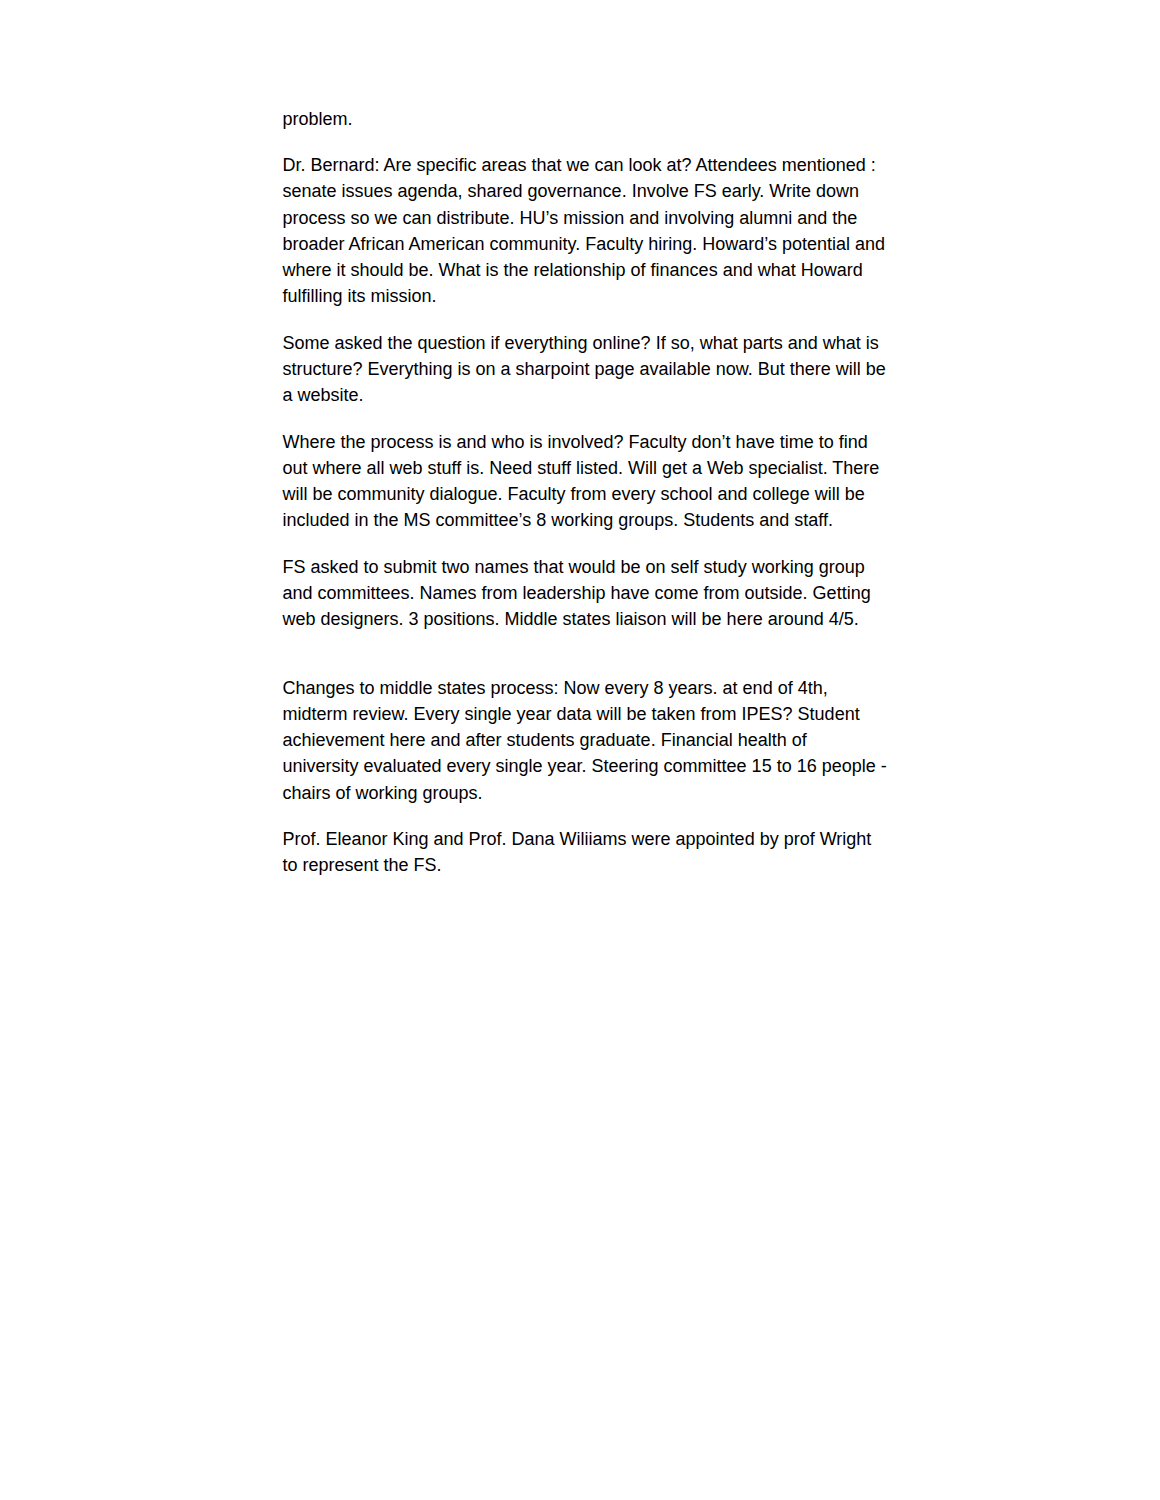problem.
Dr. Bernard: Are specific areas that we can look at? Attendees mentioned : senate issues agenda, shared governance. Involve FS early. Write down process so we can distribute. HU’s mission and involving alumni and the broader African American community. Faculty hiring. Howard’s potential and where it should be. What is the relationship of finances and what Howard fulfilling its mission.
Some asked the question if everything online? If so, what parts and what is structure? Everything is on a sharpoint page available now. But there will be a website.
Where the process is and who is involved? Faculty don’t have time to find out where all web stuff is. Need stuff listed. Will get a Web specialist. There will be community dialogue. Faculty from every school and college will be included in the MS committee’s 8 working groups. Students and staff.
FS asked to submit two names that would be on self study working group and committees. Names from leadership have come from outside. Getting web designers. 3 positions. Middle states liaison will be here around 4/5.
Changes to middle states process: Now every 8 years. at end of 4th, midterm review. Every single year data will be taken from IPES? Student achievement here and after students graduate. Financial health of university evaluated every single year. Steering committee 15 to 16 people - chairs of working groups.
Prof. Eleanor King and Prof. Dana Wiliiams were appointed by prof Wright to represent the FS.